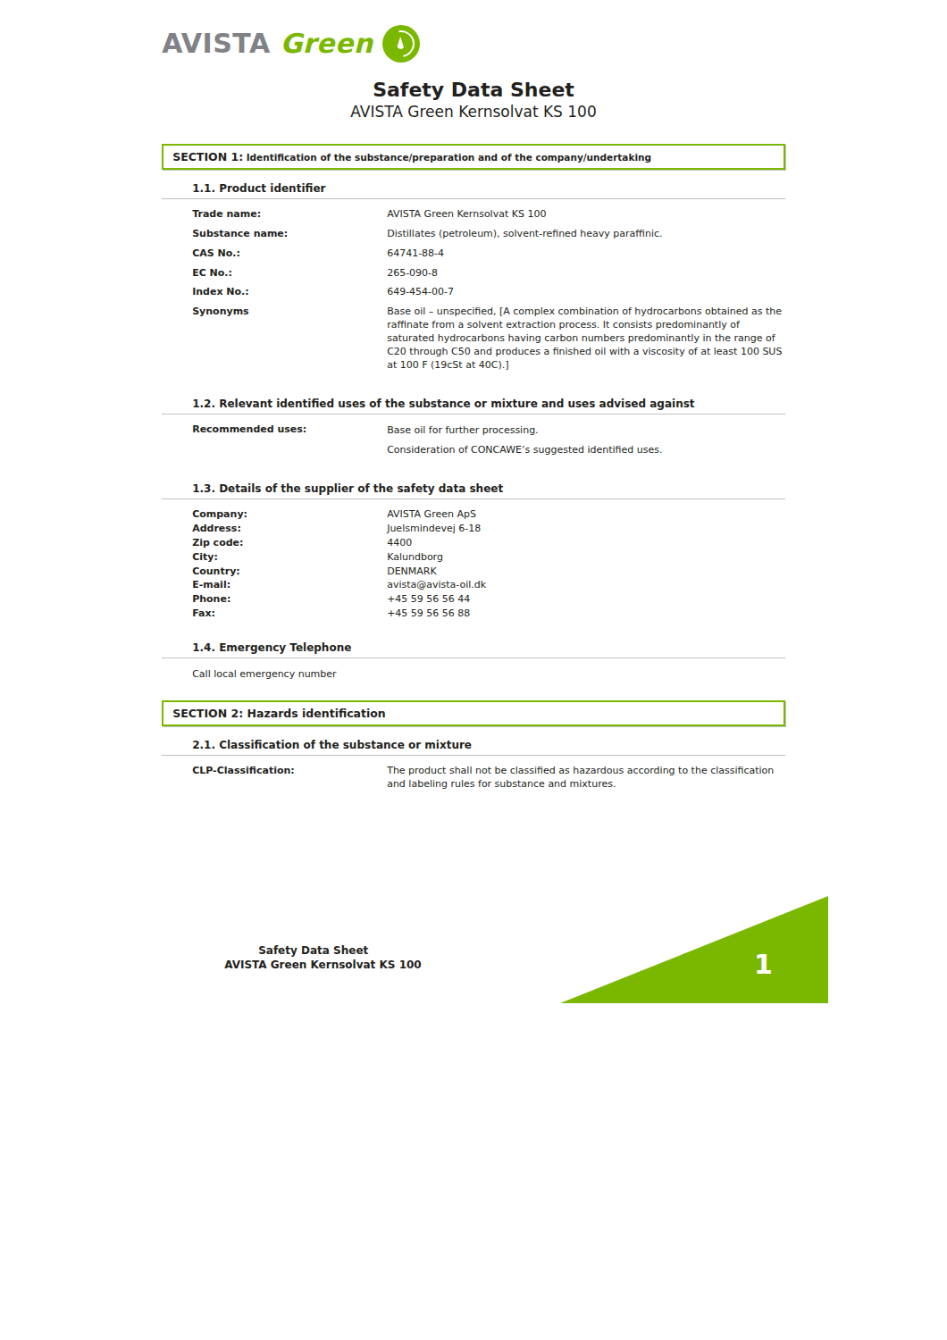AVISTA Green
Safety Data Sheet
AVISTA Green Kernsolvat KS 100
SECTION 1: Identification of the substance/preparation and of the company/undertaking
1.1. Product identifier
| Trade name: | AVISTA Green Kernsolvat KS 100 |
| Substance name: | Distillates (petroleum), solvent-refined heavy paraffinic. |
| CAS No.: | 64741-88-4 |
| EC No.: | 265-090-8 |
| Index No.: | 649-454-00-7 |
| Synonyms | Base oil – unspecified, [A complex combination of hydrocarbons obtained as the raffinate from a solvent extraction process. It consists predominantly of saturated hydrocarbons having carbon numbers predominantly in the range of C20 through C50 and produces a finished oil with a viscosity of at least 100 SUS at 100 F (19cSt at 40C).] |
1.2. Relevant identified uses of the substance or mixture and uses advised against
| Recommended uses: | Base oil for further processing. Consideration of CONCAWE’s suggested identified uses. |
1.3. Details of the supplier of the safety data sheet
| Company: | AVISTA Green ApS |
| Address: | Juelsmindevej 6-18 |
| Zip code: | 4400 |
| City: | Kalundborg |
| Country: | DENMARK |
| E-mail: | avista@avista-oil.dk |
| Phone: | +45 59 56 56 44 |
| Fax: | +45 59 56 56 88 |
1.4. Emergency Telephone
Call local emergency number
SECTION 2: Hazards identification
2.1. Classification of the substance or mixture
| CLP-Classification: | The product shall not be classified as hazardous according to the classification and labeling rules for substance and mixtures. |
Safety Data Sheet
AVISTA Green Kernsolvat KS 100
1